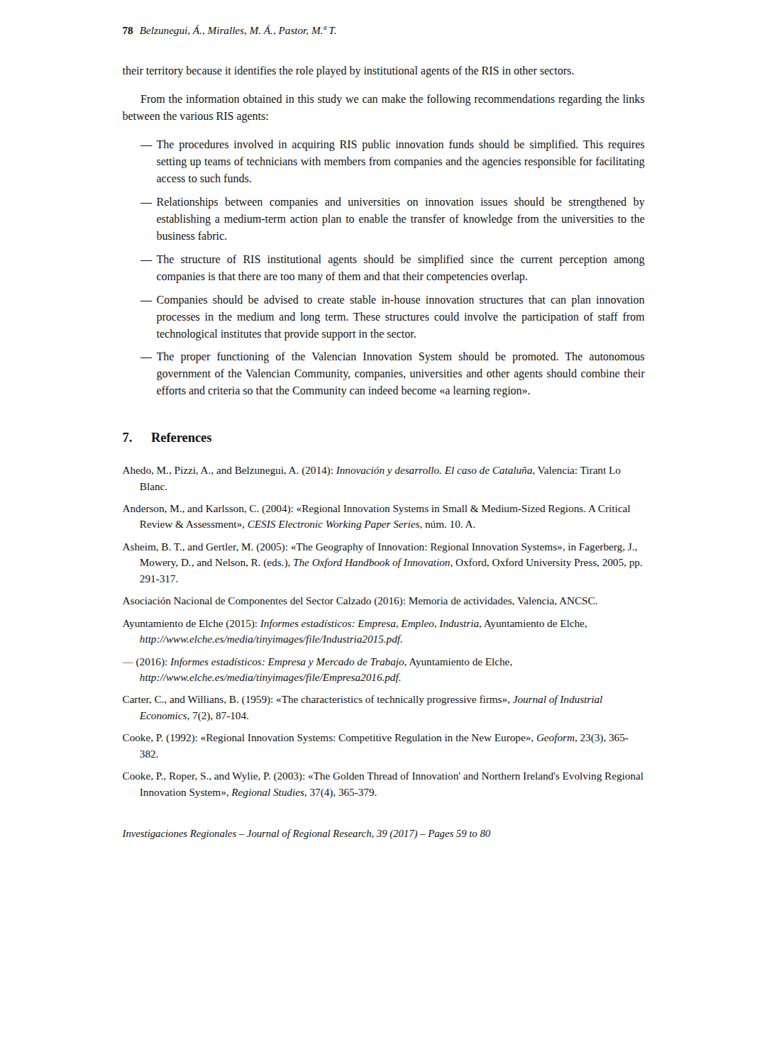78 Belzunegui, Á., Miralles, M. Á., Pastor, M.ª T.
their territory because it identifies the role played by institutional agents of the RIS in other sectors.
From the information obtained in this study we can make the following recommendations regarding the links between the various RIS agents:
The procedures involved in acquiring RIS public innovation funds should be simplified. This requires setting up teams of technicians with members from companies and the agencies responsible for facilitating access to such funds.
Relationships between companies and universities on innovation issues should be strengthened by establishing a medium-term action plan to enable the transfer of knowledge from the universities to the business fabric.
The structure of RIS institutional agents should be simplified since the current perception among companies is that there are too many of them and that their competencies overlap.
Companies should be advised to create stable in-house innovation structures that can plan innovation processes in the medium and long term. These structures could involve the participation of staff from technological institutes that provide support in the sector.
The proper functioning of the Valencian Innovation System should be promoted. The autonomous government of the Valencian Community, companies, universities and other agents should combine their efforts and criteria so that the Community can indeed become «a learning region».
7. References
Ahedo, M., Pizzi, A., and Belzunegui, A. (2014): Innovación y desarrollo. El caso de Cataluña, Valencia: Tirant Lo Blanc.
Anderson, M., and Karlsson, C. (2004): «Regional Innovation Systems in Small & Medium-Sized Regions. A Critical Review & Assessment», CESIS Electronic Working Paper Series, núm. 10. A.
Asheim, B. T., and Gertler, M. (2005): «The Geography of Innovation: Regional Innovation Systems», in Fagerberg, J., Mowery, D., and Nelson, R. (eds.), The Oxford Handbook of Innovation, Oxford, Oxford University Press, 2005, pp. 291-317.
Asociación Nacional de Componentes del Sector Calzado (2016): Memoria de actividades, Valencia, ANCSC.
Ayuntamiento de Elche (2015): Informes estadísticos: Empresa, Empleo, Industria, Ayuntamiento de Elche, http://www.elche.es/media/tinyimages/file/Industria2015.pdf.
— (2016): Informes estadísticos: Empresa y Mercado de Trabajo, Ayuntamiento de Elche, http://www.elche.es/media/tinyimages/file/Empresa2016.pdf.
Carter, C., and Willians, B. (1959): «The characteristics of technically progressive firms», Journal of Industrial Economics, 7(2), 87-104.
Cooke, P. (1992): «Regional Innovation Systems: Competitive Regulation in the New Europe», Geoform, 23(3), 365-382.
Cooke, P., Roper, S., and Wylie, P. (2003): «The Golden Thread of Innovation' and Northern Ireland's Evolving Regional Innovation System», Regional Studies, 37(4), 365-379.
Investigaciones Regionales – Journal of Regional Research, 39 (2017) – Pages 59 to 80